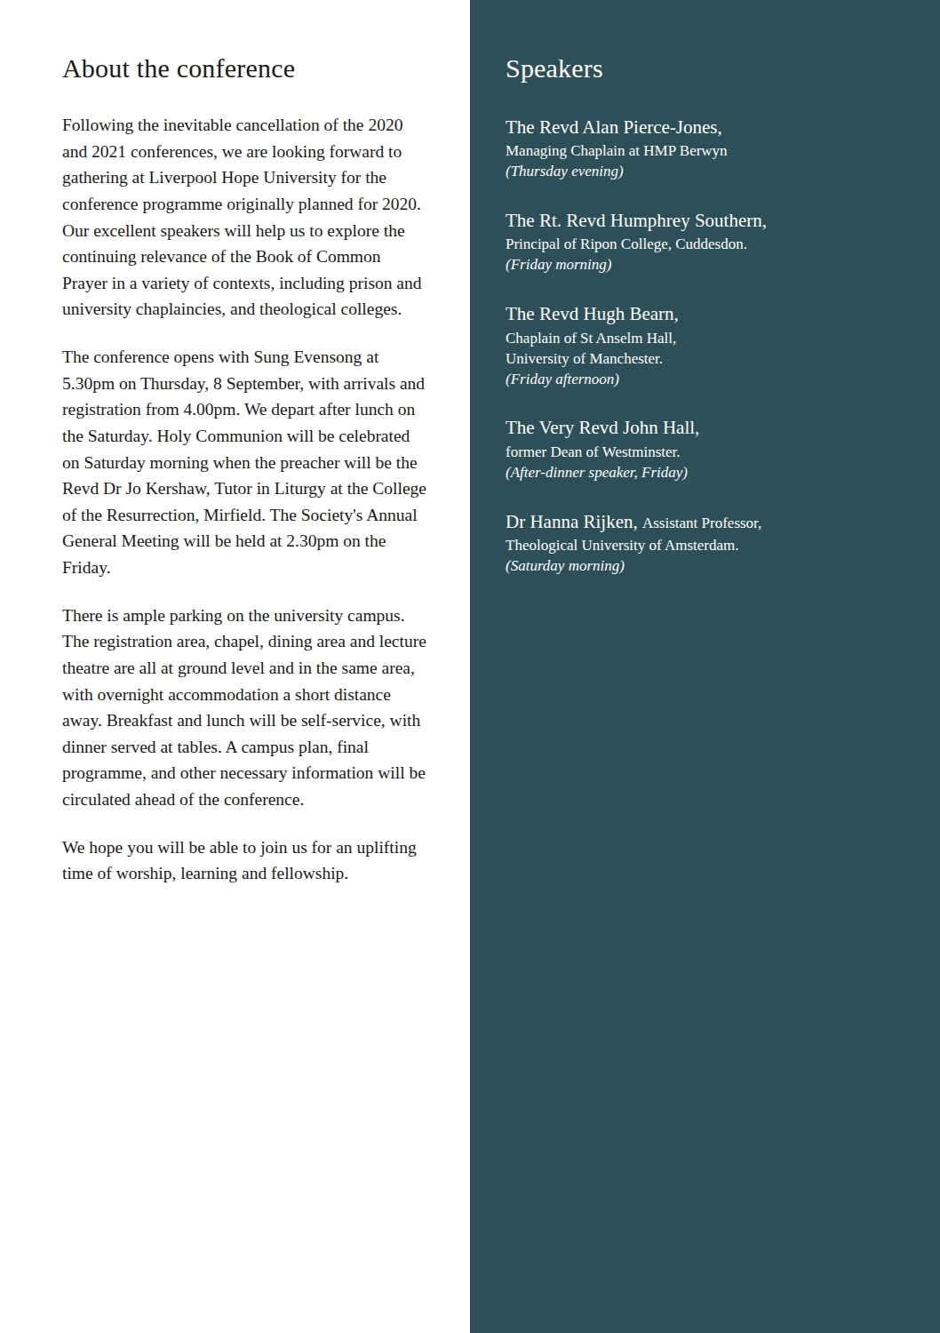About the conference
Following the inevitable cancellation of the 2020 and 2021 conferences, we are looking forward to gathering at Liverpool Hope University for the conference programme originally planned for 2020. Our excellent speakers will help us to explore the continuing relevance of the Book of Common Prayer in a variety of contexts, including prison and university chaplaincies, and theological colleges.
The conference opens with Sung Evensong at 5.30pm on Thursday, 8 September, with arrivals and registration from 4.00pm. We depart after lunch on the Saturday. Holy Communion will be celebrated on Saturday morning when the preacher will be the Revd Dr Jo Kershaw, Tutor in Liturgy at the College of the Resurrection, Mirfield. The Society's Annual General Meeting will be held at 2.30pm on the Friday.
There is ample parking on the university campus. The registration area, chapel, dining area and lecture theatre are all at ground level and in the same area, with overnight accommodation a short distance away. Breakfast and lunch will be self-service, with dinner served at tables. A campus plan, final programme, and other necessary information will be circulated ahead of the conference.
We hope you will be able to join us for an uplifting time of worship, learning and fellowship.
Speakers
The Revd Alan Pierce-Jones,
Managing Chaplain at HMP Berwyn
(Thursday evening)
The Rt. Revd Humphrey Southern,
Principal of Ripon College, Cuddesdon.
(Friday morning)
The Revd Hugh Bearn,
Chaplain of St Anselm Hall,
University of Manchester.
(Friday afternoon)
The Very Revd John Hall,
former Dean of Westminster.
(After-dinner speaker, Friday)
Dr Hanna Rijken, Assistant Professor,
Theological University of Amsterdam.
(Saturday morning)